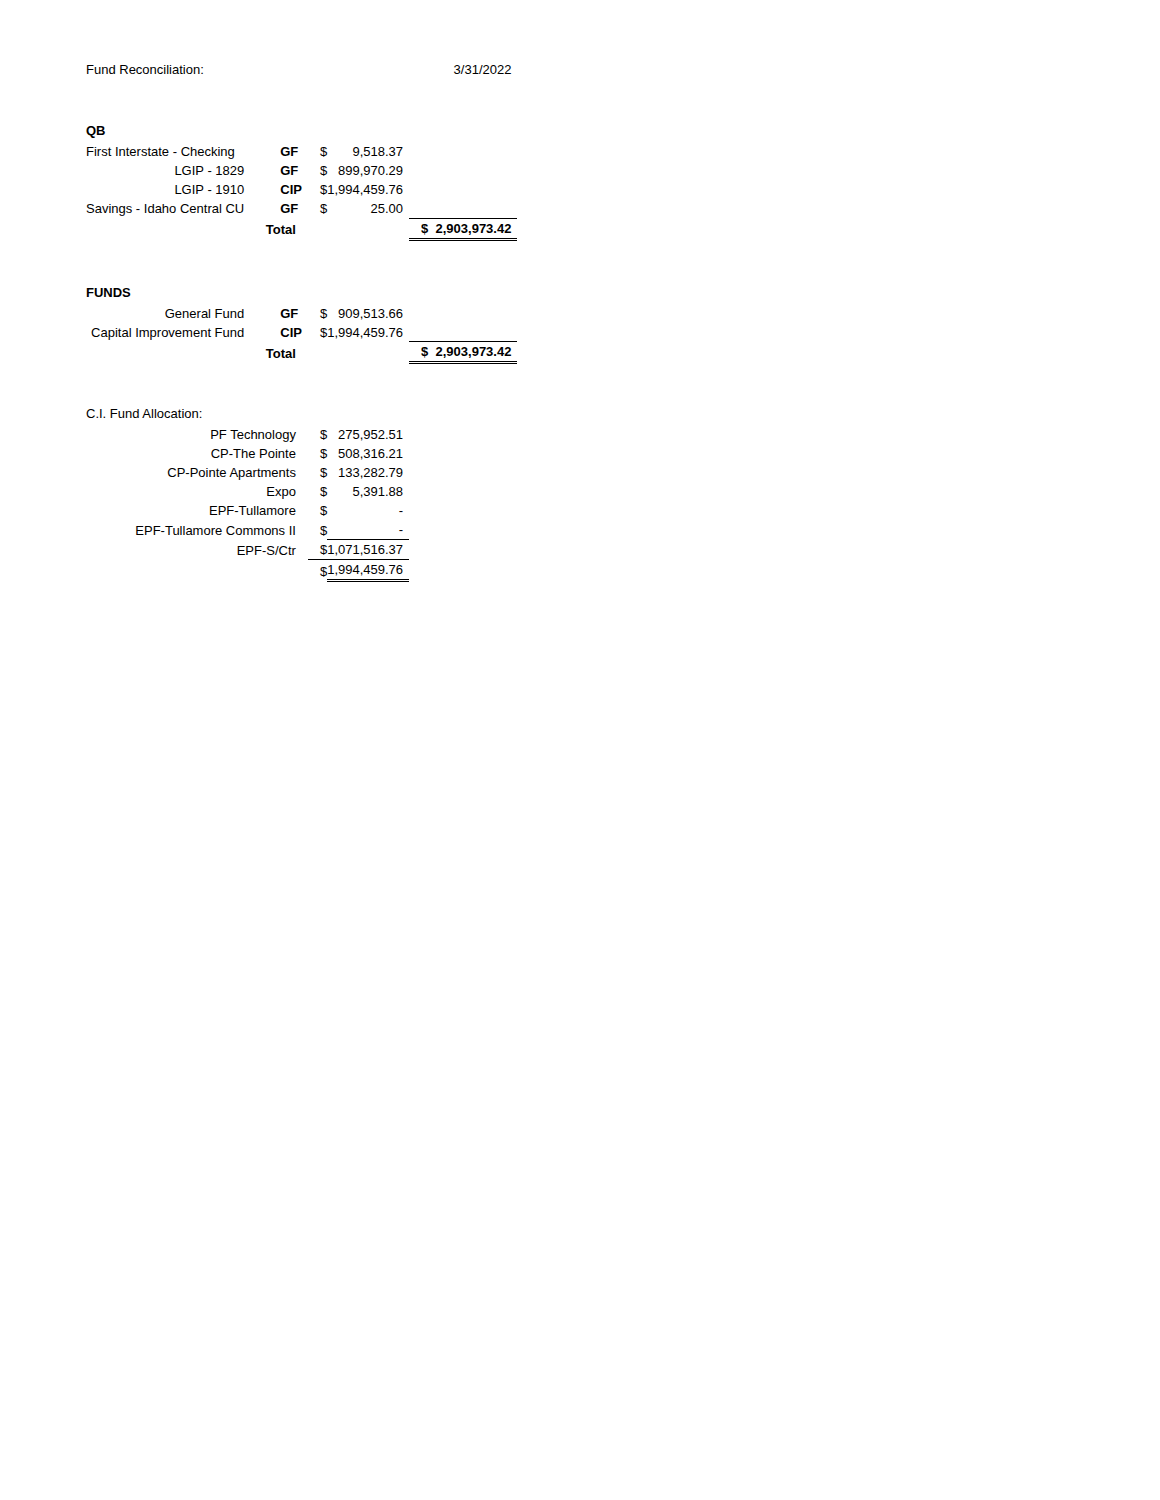| Fund Reconciliation: | | 3/31/2022 | |
| QB |
| First Interstate - Checking | GF | $ | 9,518.37 | |
| LGIP - 1829 | GF | $ | 899,970.29 | |
| LGIP - 1910 | CIP | $ | 1,994,459.76 | |
| Savings - Idaho Central CU | GF | $ | 25.00 | |
| Total | | | $ 2,903,973.42 |
| FUNDS |
| General Fund | GF | $ | 909,513.66 | |
| Capital Improvement Fund | CIP | $ | 1,994,459.76 | |
| Total | | | $ 2,903,973.42 |
| C.I. Fund Allocation: |
| PF Technology | $ | 275,952.51 | |
| CP-The Pointe | $ | 508,316.21 | |
| CP-Pointe Apartments | $ | 133,282.79 | |
| Expo | $ | 5,391.88 | |
| EPF-Tullamore | $ | - | |
| EPF-Tullamore Commons II | $ | - | |
| EPF-S/Ctr | $ | 1,071,516.37 | |
| | $ | 1,994,459.76 | |